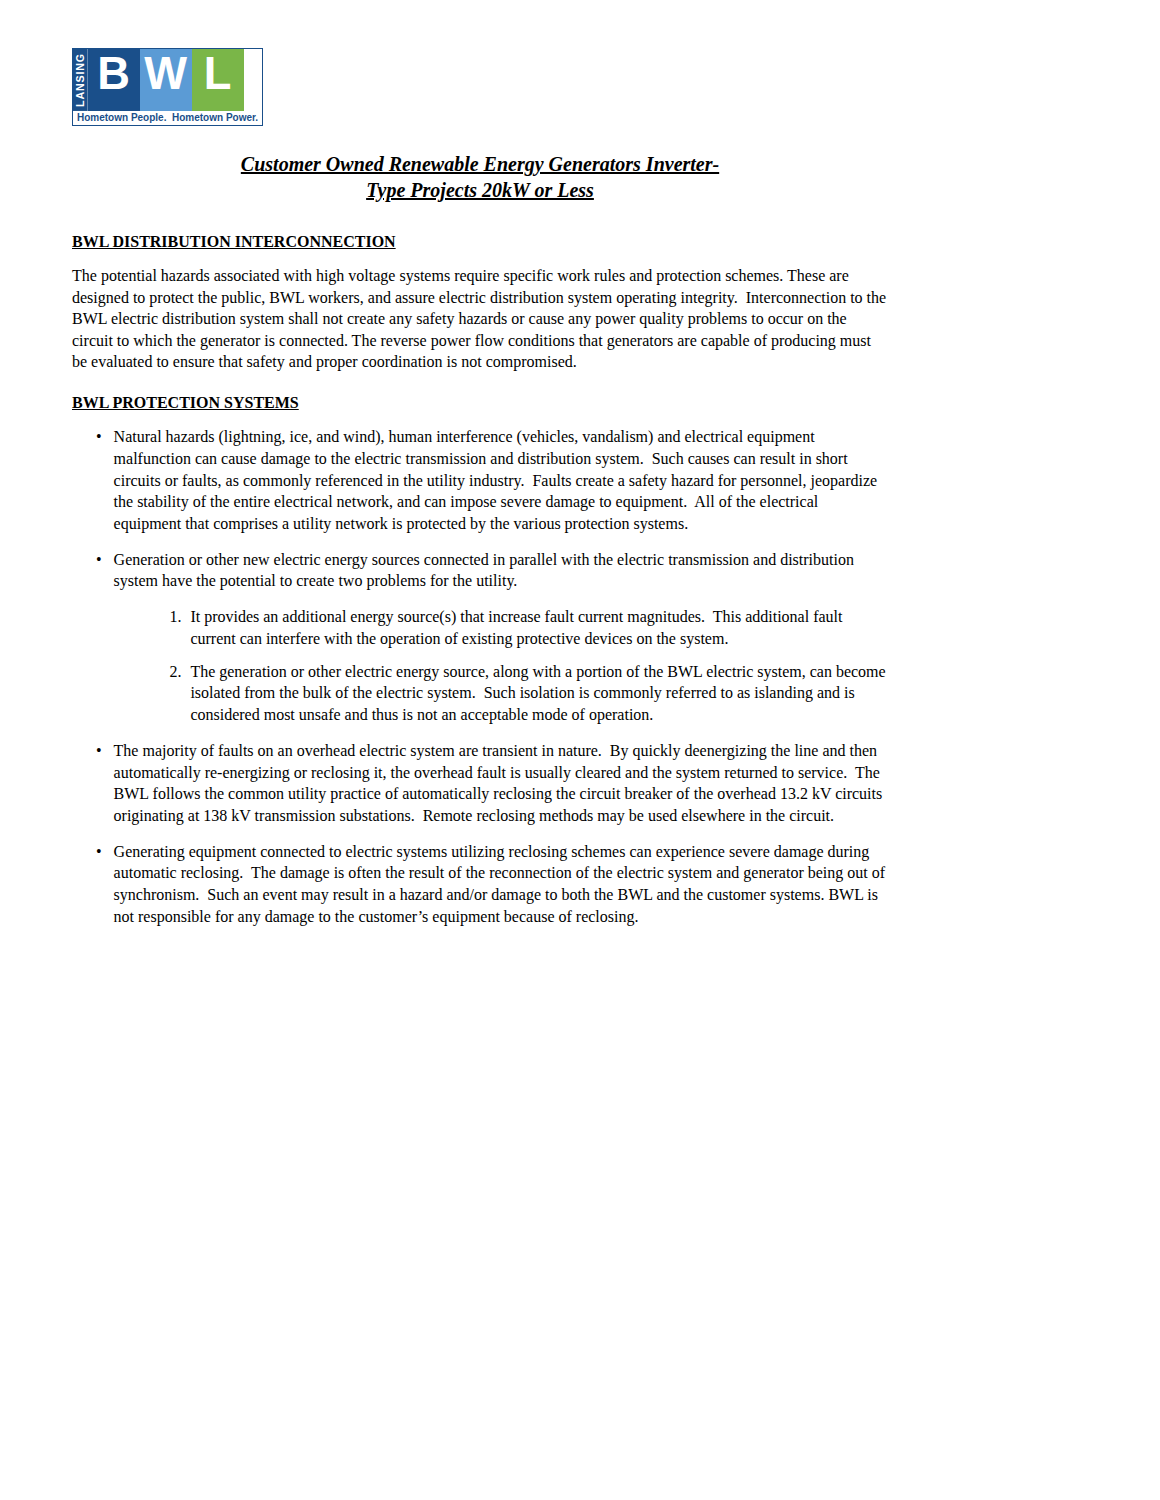LANSING
BWL
Hometown People. Hometown Power.
Customer Owned Renewable Energy Generators Inverter-
Type Projects 20kW or Less
BWL DISTRIBUTION INTERCONNECTION
The potential hazards associated with high voltage systems require specific work rules and protection schemes. These are designed to protect the public, BWL workers, and assure electric distribution system operating integrity. Interconnection to the BWL electric distribution system shall not create any safety hazards or cause any power quality problems to occur on the circuit to which the generator is connected. The reverse power flow conditions that generators are capable of producing must be evaluated to ensure that safety and proper coordination is not compromised.
BWL PROTECTION SYSTEMS
Natural hazards (lightning, ice, and wind), human interference (vehicles, vandalism) and electrical equipment malfunction can cause damage to the electric transmission and distribution system. Such causes can result in short circuits or faults, as commonly referenced in the utility industry. Faults create a safety hazard for personnel, jeopardize the stability of the entire electrical network, and can impose severe damage to equipment. All of the electrical equipment that comprises a utility network is protected by the various protection systems.
Generation or other new electric energy sources connected in parallel with the electric transmission and distribution system have the potential to create two problems for the utility.
It provides an additional energy source(s) that increase fault current magnitudes. This additional fault current can interfere with the operation of existing protective devices on the system.
The generation or other electric energy source, along with a portion of the BWL electric system, can become isolated from the bulk of the electric system. Such isolation is commonly referred to as islanding and is considered most unsafe and thus is not an acceptable mode of operation.
The majority of faults on an overhead electric system are transient in nature. By quickly deenergizing the line and then automatically re-energizing or reclosing it, the overhead fault is usually cleared and the system returned to service. The BWL follows the common utility practice of automatically reclosing the circuit breaker of the overhead 13.2 kV circuits originating at 138 kV transmission substations. Remote reclosing methods may be used elsewhere in the circuit.
Generating equipment connected to electric systems utilizing reclosing schemes can experience severe damage during automatic reclosing. The damage is often the result of the reconnection of the electric system and generator being out of synchronism. Such an event may result in a hazard and/or damage to both the BWL and the customer systems. BWL is not responsible for any damage to the customer’s equipment because of reclosing.